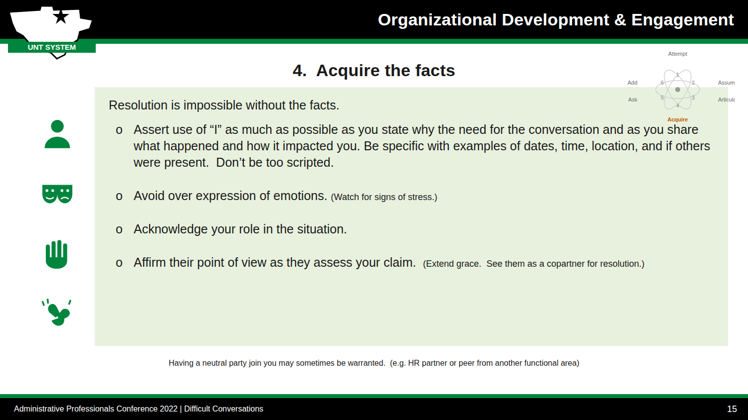UNT SYSTEM
Organizational Development & Engagement
1 2 3 4 5 6 Attempt Assume Articulate Acquire Ask Add
4. Acquire the facts
Resolution is impossible without the facts.
Assert use of “I” as much as possible as you state why the need for the conversation and as you share what happened and how it impacted you. Be specific with examples of dates, time, location, and if others were present. Don’t be too scripted.
Avoid over expression of emotions. (Watch for signs of stress.)
Acknowledge your role in the situation.
Affirm their point of view as they assess your claim. (Extend grace. See them as a copartner for resolution.)
Having a neutral party join you may sometimes be warranted. (e.g. HR partner or peer from another functional area)
Administrative Professionals Conference 2022 | Difficult Conversations 15